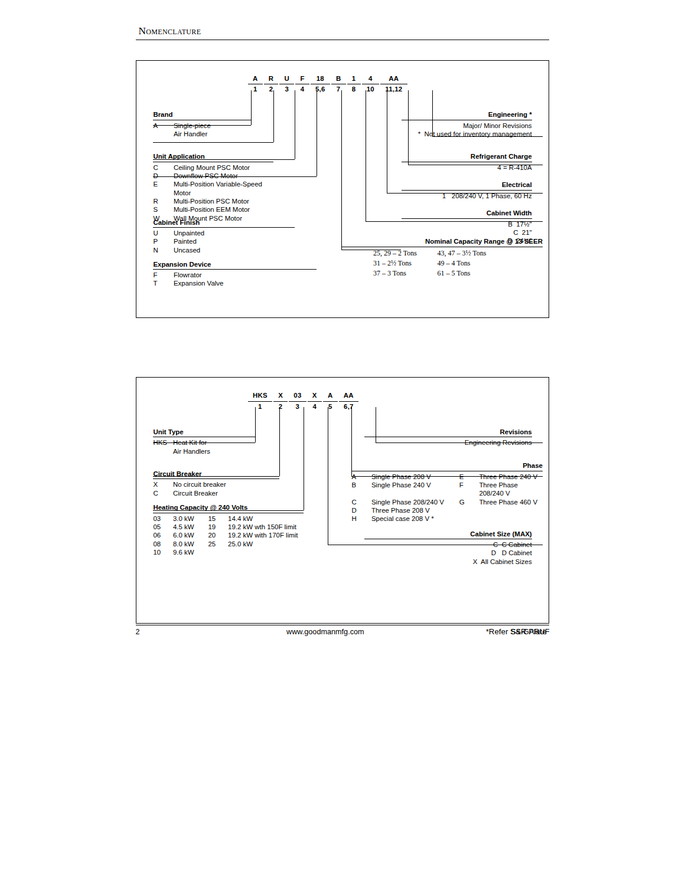Nomenclature
| A | R | U | F | 18 | B | 1 | 4 | AA |
| 1 | 2 | 3 | 4 | 5,6 | 7 | 8 | 10 | 11,12 |
Brand
| A | Single-piece |
| | Air Handler |
Unit Application
| C | Ceiling Mount PSC Motor |
| D | Downflow PSC Motor |
| E | Multi-Position Variable-Speed Motor |
| R | Multi-Position PSC Motor |
| S | Multi-Position EEM Motor |
| W | Wall Mount PSC Motor |
Cabinet Finish
| U | Unpainted |
| P | Painted |
| N | Uncased |
Expansion Device
| F | Flowrator |
| T | Expansion Valve |
Engineering *
Major/ Minor Revisions
* Not used for inventory management
Refrigerant Charge
4 = R-410A
Electrical
1 208/240 V, 1 Phase, 60 Hz
Cabinet Width
B 17½"
C 21"
D 24½"
Nominal Capacity Range @ 13 SEER
| 25, 29 – 2 Tons | 43, 47 – 3½ Tons |
| 31 – 2½ Tons | 49 – 4 Tons |
| 37 – 3 Tons | 61 – 5 Tons |
| HKS | X | 03 | X | A | AA |
| 1 | 2 | 3 | 4 | 5 | 6,7 |
Unit Type
| HKS | Heat Kit for |
| | Air Handlers |
Circuit Breaker
| X | No circuit breaker |
| C | Circuit Breaker |
Heating Capacity @ 240 Volts
| 03 | 3.0 kW | 15 | 14.4 kW |
| 05 | 4.5 kW | 19 | 19.2 kW wth 150F limit |
| 06 | 6.0 kW | 20 | 19.2 kW with 170F limit |
| 08 | 8.0 kW | 25 | 25.0 kW |
| 10 | 9.6 kW | | |
Revisions
Engineering Revisions
Phase
| A | Single Phase 208 V | E | Three Phase 240 V |
| B | Single Phase 240 V | F | Three Phase 208/240 V |
| C | Single Phase 208/240 V | G | Three Phase 460 V |
| D | Three Phase 208 V | | |
| H | Special case 208 V * | | |
Cabinet Size (MAX)
C C Cabinet
D D Cabinet
X All Cabinet Sizes
*Refer S&R Plate
2
www.goodmanmfg.com
SS-GARUF